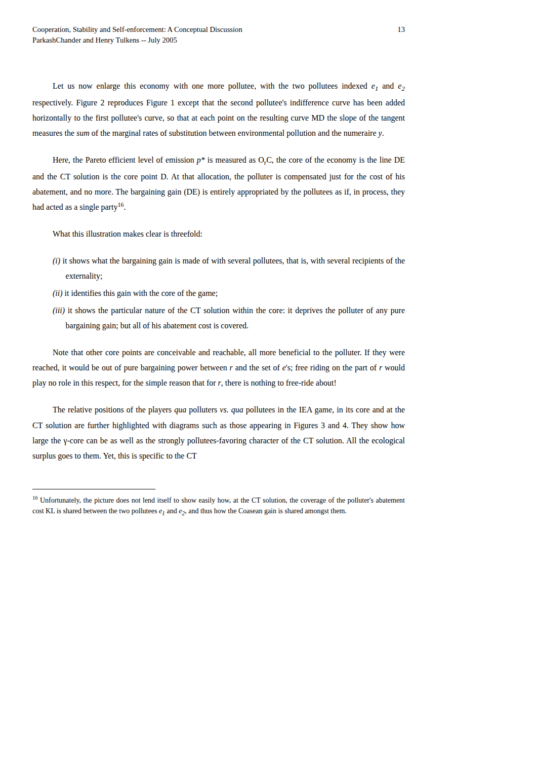Cooperation, Stability and Self-enforcement: A Conceptual Discussion
ParkashChander and Henry Tulkens -- July 2005
13
Let us now enlarge this economy with one more pollutee, with the two pollutees indexed e1 and e2 respectively. Figure 2 reproduces Figure 1 except that the second pollutee's indifference curve has been added horizontally to the first pollutee's curve, so that at each point on the resulting curve MD the slope of the tangent measures the sum of the marginal rates of substitution between environmental pollution and the numeraire y.
Here, the Pareto efficient level of emission p* is measured as OrC, the core of the economy is the line DE and the CT solution is the core point D. At that allocation, the polluter is compensated just for the cost of his abatement, and no more. The bargaining gain (DE) is entirely appropriated by the pollutees as if, in process, they had acted as a single party16.
What this illustration makes clear is threefold:
(i) it shows what the bargaining gain is made of with several pollutees, that is, with several recipients of the externality;
(ii) it identifies this gain with the core of the game;
(iii) it shows the particular nature of the CT solution within the core: it deprives the polluter of any pure bargaining gain; but all of his abatement cost is covered.
Note that other core points are conceivable and reachable, all more beneficial to the polluter. If they were reached, it would be out of pure bargaining power between r and the set of e's; free riding on the part of r would play no role in this respect, for the simple reason that for r, there is nothing to free-ride about!
The relative positions of the players qua polluters vs. qua pollutees in the IEA game, in its core and at the CT solution are further highlighted with diagrams such as those appearing in Figures 3 and 4. They show how large the γ-core can be as well as the strongly pollutees-favoring character of the CT solution. All the ecological surplus goes to them. Yet, this is specific to the CT
16 Unfortunately, the picture does not lend itself to show easily how, at the CT solution, the coverage of the polluter's abatement cost KL is shared between the two pollutees e1 and e2, and thus how the Coasean gain is shared amongst them.